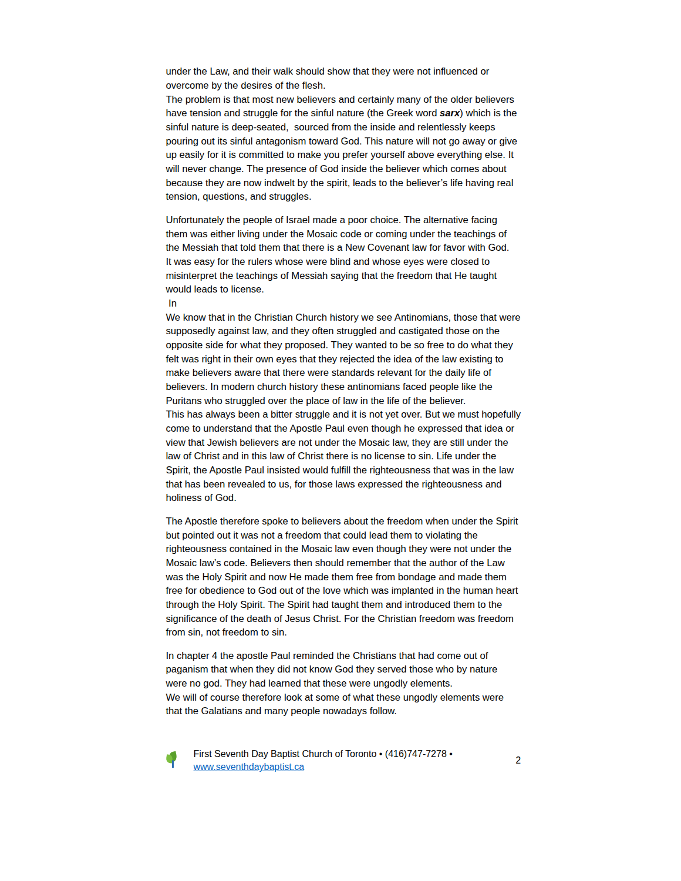under the Law, and their walk should show that they were not influenced or overcome by the desires of the flesh.
The problem is that most new believers and certainly many of the older believers have tension and struggle for the sinful nature (the Greek word sarx) which is the sinful nature is deep-seated, sourced from the inside and relentlessly keeps pouring out its sinful antagonism toward God. This nature will not go away or give up easily for it is committed to make you prefer yourself above everything else. It will never change. The presence of God inside the believer which comes about because they are now indwelt by the spirit, leads to the believer’s life having real tension, questions, and struggles.
Unfortunately the people of Israel made a poor choice. The alternative facing them was either living under the Mosaic code or coming under the teachings of the Messiah that told them that there is a New Covenant law for favor with God.
It was easy for the rulers whose were blind and whose eyes were closed to misinterpret the teachings of Messiah saying that the freedom that He taught would leads to license.
In
We know that in the Christian Church history we see Antinomians, those that were supposedly against law, and they often struggled and castigated those on the opposite side for what they proposed. They wanted to be so free to do what they felt was right in their own eyes that they rejected the idea of the law existing to make believers aware that there were standards relevant for the daily life of believers. In modern church history these antinomians faced people like the Puritans who struggled over the place of law in the life of the believer.
This has always been a bitter struggle and it is not yet over. But we must hopefully come to understand that the Apostle Paul even though he expressed that idea or view that Jewish believers are not under the Mosaic law, they are still under the law of Christ and in this law of Christ there is no license to sin. Life under the Spirit, the Apostle Paul insisted would fulfill the righteousness that was in the law that has been revealed to us, for those laws expressed the righteousness and holiness of God.
The Apostle therefore spoke to believers about the freedom when under the Spirit but pointed out it was not a freedom that could lead them to violating the righteousness contained in the Mosaic law even though they were not under the Mosaic law’s code. Believers then should remember that the author of the Law was the Holy Spirit and now He made them free from bondage and made them free for obedience to God out of the love which was implanted in the human heart through the Holy Spirit. The Spirit had taught them and introduced them to the significance of the death of Jesus Christ. For the Christian freedom was freedom from sin, not freedom to sin.
In chapter 4 the apostle Paul reminded the Christians that had come out of paganism that when they did not know God they served those who by nature were no god. They had learned that these were ungodly elements.
We will of course therefore look at some of what these ungodly elements were that the Galatians and many people nowadays follow.
First Seventh Day Baptist Church of Toronto • (416)747-7278 • www.seventhdaybaptist.ca
2